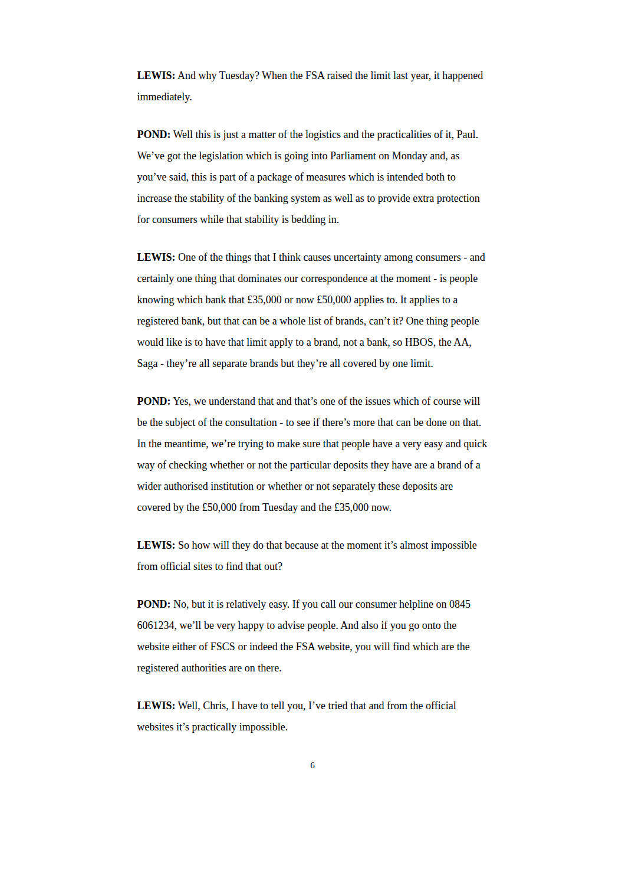LEWIS: And why Tuesday? When the FSA raised the limit last year, it happened immediately.
POND: Well this is just a matter of the logistics and the practicalities of it, Paul. We’ve got the legislation which is going into Parliament on Monday and, as you’ve said, this is part of a package of measures which is intended both to increase the stability of the banking system as well as to provide extra protection for consumers while that stability is bedding in.
LEWIS: One of the things that I think causes uncertainty among consumers - and certainly one thing that dominates our correspondence at the moment - is people knowing which bank that £35,000 or now £50,000 applies to. It applies to a registered bank, but that can be a whole list of brands, can’t it? One thing people would like is to have that limit apply to a brand, not a bank, so HBOS, the AA, Saga - they’re all separate brands but they’re all covered by one limit.
POND: Yes, we understand that and that’s one of the issues which of course will be the subject of the consultation - to see if there’s more that can be done on that. In the meantime, we’re trying to make sure that people have a very easy and quick way of checking whether or not the particular deposits they have are a brand of a wider authorised institution or whether or not separately these deposits are covered by the £50,000 from Tuesday and the £35,000 now.
LEWIS: So how will they do that because at the moment it’s almost impossible from official sites to find that out?
POND: No, but it is relatively easy. If you call our consumer helpline on 0845 6061234, we’ll be very happy to advise people. And also if you go onto the website either of FSCS or indeed the FSA website, you will find which are the registered authorities are on there.
LEWIS: Well, Chris, I have to tell you, I’ve tried that and from the official websites it’s practically impossible.
6